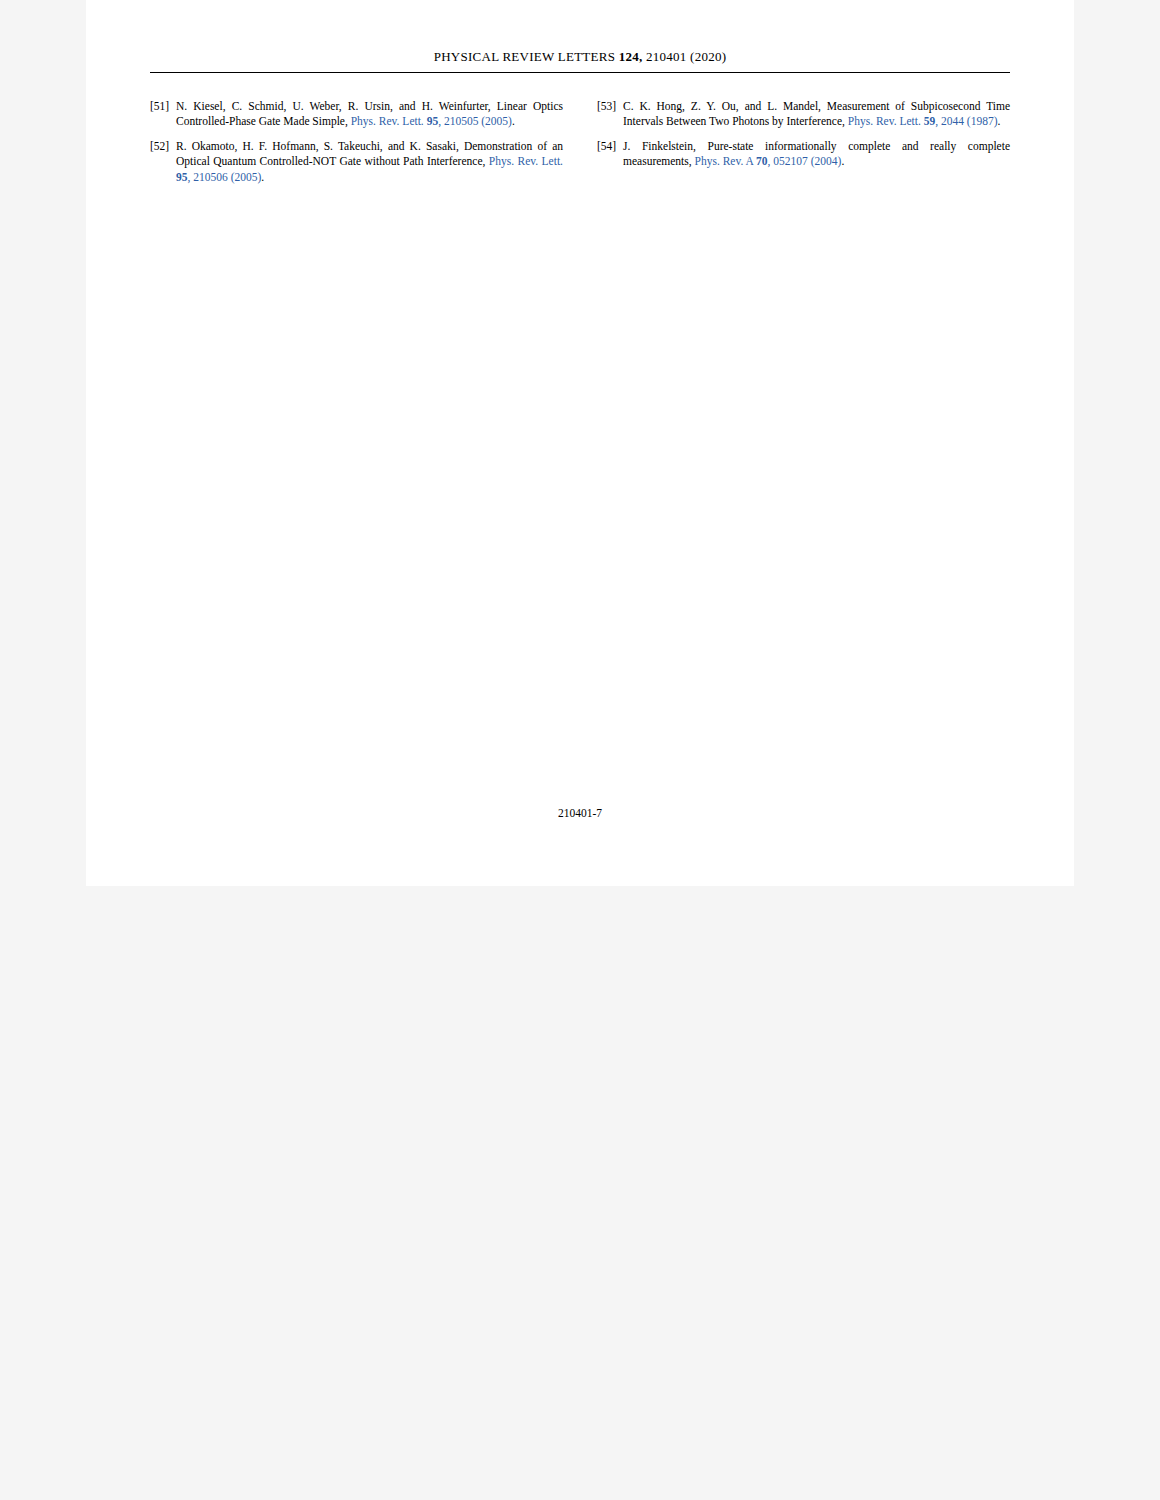PHYSICAL REVIEW LETTERS 124, 210401 (2020)
[51] N. Kiesel, C. Schmid, U. Weber, R. Ursin, and H. Weinfurter, Linear Optics Controlled-Phase Gate Made Simple, Phys. Rev. Lett. 95, 210505 (2005).
[52] R. Okamoto, H. F. Hofmann, S. Takeuchi, and K. Sasaki, Demonstration of an Optical Quantum Controlled-NOT Gate without Path Interference, Phys. Rev. Lett. 95, 210506 (2005).
[53] C. K. Hong, Z. Y. Ou, and L. Mandel, Measurement of Subpicosecond Time Intervals Between Two Photons by Interference, Phys. Rev. Lett. 59, 2044 (1987).
[54] J. Finkelstein, Pure-state informationally complete and really complete measurements, Phys. Rev. A 70, 052107 (2004).
210401-7